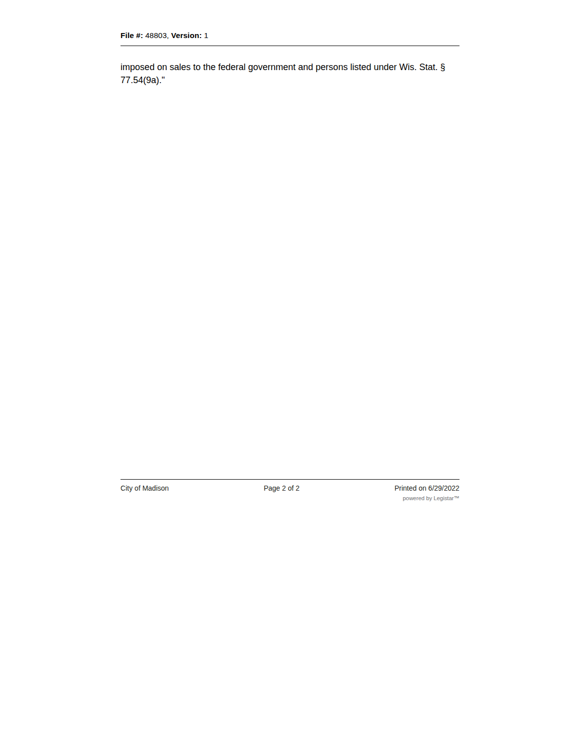File #: 48803, Version: 1
imposed on sales to the federal government and persons listed under Wis. Stat. § 77.54(9a)."
City of Madison
Page 2 of 2
Printed on 6/29/2022
powered by Legistar™